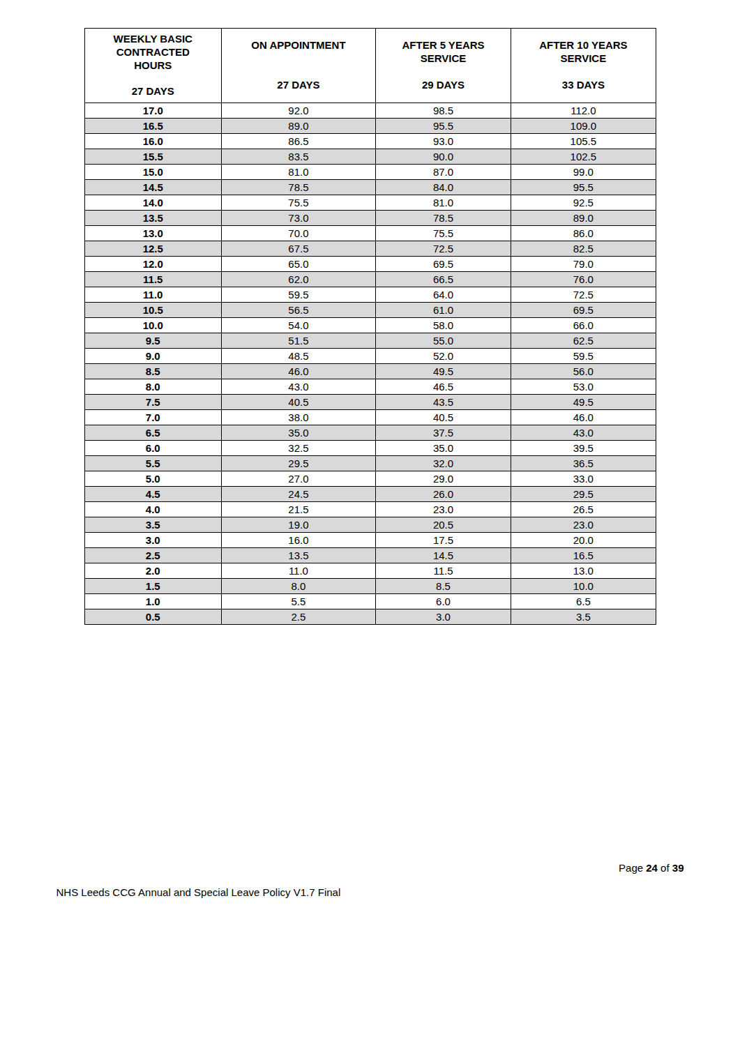| WEEKLY BASIC CONTRACTED HOURS 27 DAYS | ON APPOINTMENT 27 DAYS | AFTER 5 YEARS SERVICE 29 DAYS | AFTER 10 YEARS SERVICE 33 DAYS |
| --- | --- | --- | --- |
| 17.0 | 92.0 | 98.5 | 112.0 |
| 16.5 | 89.0 | 95.5 | 109.0 |
| 16.0 | 86.5 | 93.0 | 105.5 |
| 15.5 | 83.5 | 90.0 | 102.5 |
| 15.0 | 81.0 | 87.0 | 99.0 |
| 14.5 | 78.5 | 84.0 | 95.5 |
| 14.0 | 75.5 | 81.0 | 92.5 |
| 13.5 | 73.0 | 78.5 | 89.0 |
| 13.0 | 70.0 | 75.5 | 86.0 |
| 12.5 | 67.5 | 72.5 | 82.5 |
| 12.0 | 65.0 | 69.5 | 79.0 |
| 11.5 | 62.0 | 66.5 | 76.0 |
| 11.0 | 59.5 | 64.0 | 72.5 |
| 10.5 | 56.5 | 61.0 | 69.5 |
| 10.0 | 54.0 | 58.0 | 66.0 |
| 9.5 | 51.5 | 55.0 | 62.5 |
| 9.0 | 48.5 | 52.0 | 59.5 |
| 8.5 | 46.0 | 49.5 | 56.0 |
| 8.0 | 43.0 | 46.5 | 53.0 |
| 7.5 | 40.5 | 43.5 | 49.5 |
| 7.0 | 38.0 | 40.5 | 46.0 |
| 6.5 | 35.0 | 37.5 | 43.0 |
| 6.0 | 32.5 | 35.0 | 39.5 |
| 5.5 | 29.5 | 32.0 | 36.5 |
| 5.0 | 27.0 | 29.0 | 33.0 |
| 4.5 | 24.5 | 26.0 | 29.5 |
| 4.0 | 21.5 | 23.0 | 26.5 |
| 3.5 | 19.0 | 20.5 | 23.0 |
| 3.0 | 16.0 | 17.5 | 20.0 |
| 2.5 | 13.5 | 14.5 | 16.5 |
| 2.0 | 11.0 | 11.5 | 13.0 |
| 1.5 | 8.0 | 8.5 | 10.0 |
| 1.0 | 5.5 | 6.0 | 6.5 |
| 0.5 | 2.5 | 3.0 | 3.5 |
Page 24 of 39
NHS Leeds CCG Annual and Special Leave Policy V1.7 Final